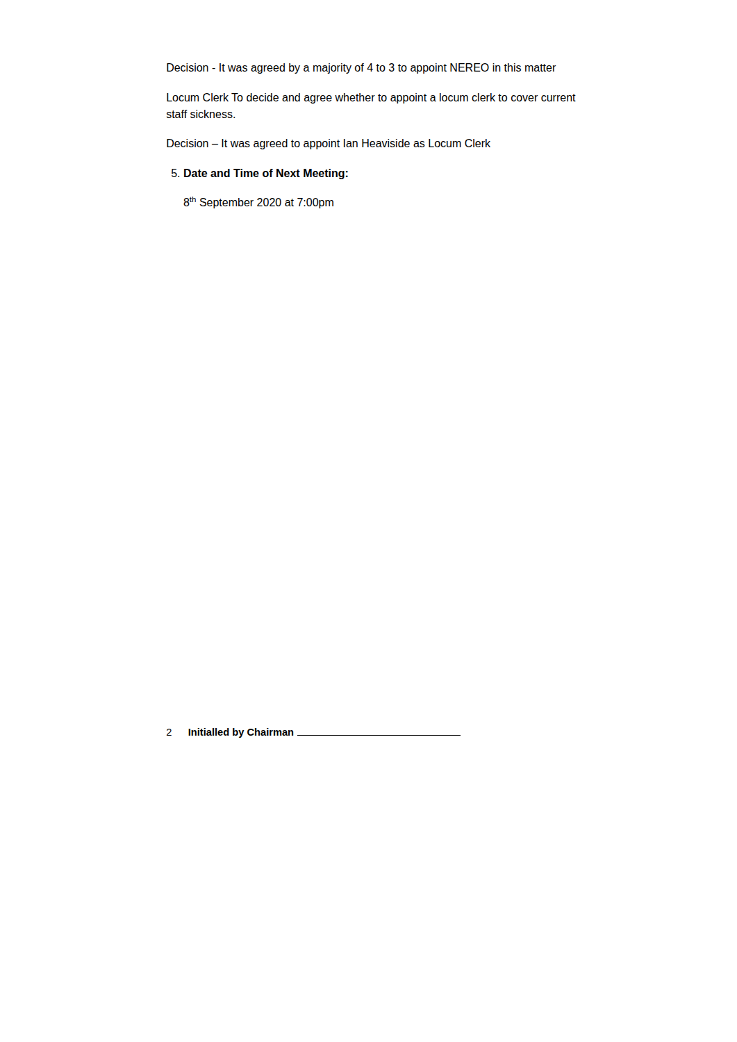Decision - It was agreed by a majority of 4 to 3 to appoint NEREO in this matter
Locum Clerk To decide and agree whether to appoint a locum clerk to cover current staff sickness.
Decision – It was agreed to appoint Ian Heaviside as Locum Clerk
Date and Time of Next Meeting:
8th September 2020 at 7:00pm
2 Initialled by Chairman